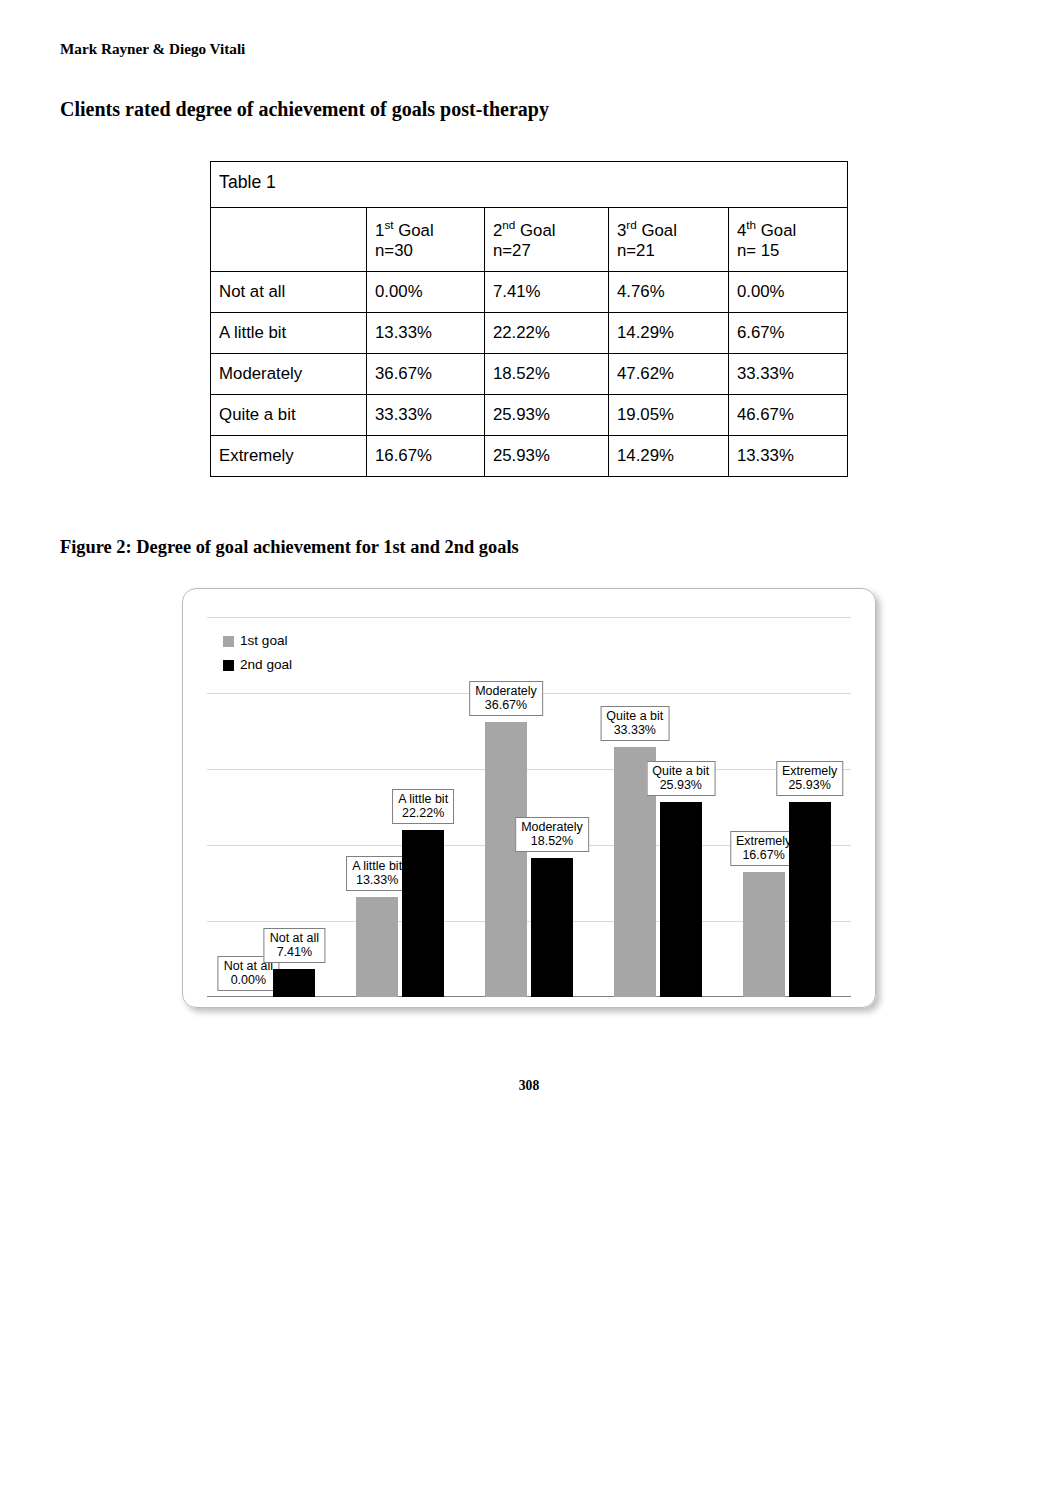Mark Rayner & Diego Vitali
Clients rated degree of achievement of goals post-therapy
Table 1
| | 1 st Goal n=30 | 2 nd Goal n=27 | 3 rd Goal n=21 | 4 th Goal n= 15 |
| --- | --- | --- | --- | --- |
| Not at all | 0.00% | 7.41% | 4.76% | 0.00% |
| A little bit | 13.33% | 22.22% | 14.29% | 6.67% |
| Moderately | 36.67% | 18.52% | 47.62% | 33.33% |
| Quite a bit | 33.33% | 25.93% | 19.05% | 46.67% |
| Extremely | 16.67% | 25.93% | 14.29% | 13.33% |
Figure 2: Degree of goal achievement for 1st and 2nd goals
1st goal
2nd goal
Not at all
0.00%
Not at all
7.41%
A little bit
13.33%
A little bit
22.22%
Moderately
36.67%
Moderately
18.52%
Quite a bit
33.33%
Quite a bit
25.93%
Extremely
16.67%
Extremely
25.93%
308